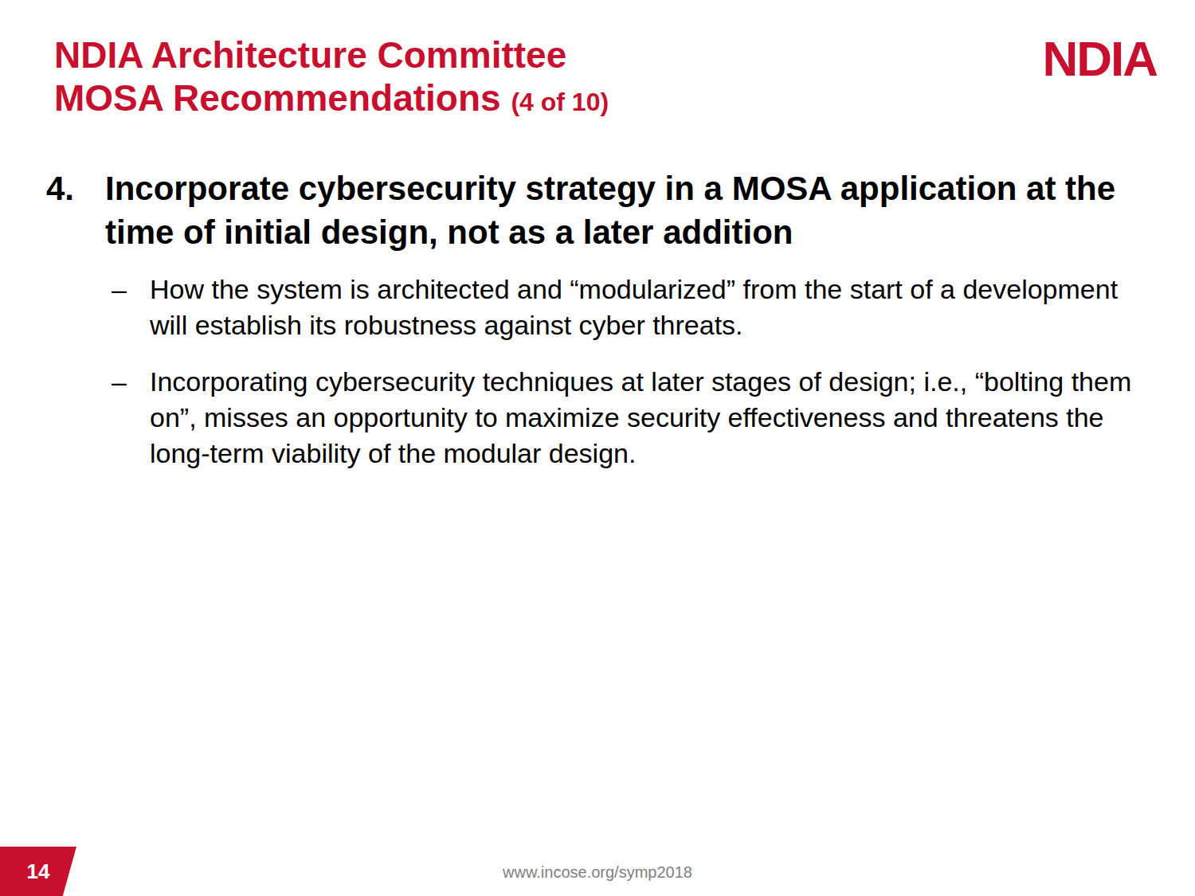NDIA
NDIA Architecture Committee
MOSA Recommendations (4 of 10)
4. Incorporate cybersecurity strategy in a MOSA application at the time of initial design, not as a later addition
How the system is architected and “modularized” from the start of a development will establish its robustness against cyber threats.
Incorporating cybersecurity techniques at later stages of design; i.e., “bolting them on”, misses an opportunity to maximize security effectiveness and threatens the long-term viability of the modular design.
14
www.incose.org/symp2018